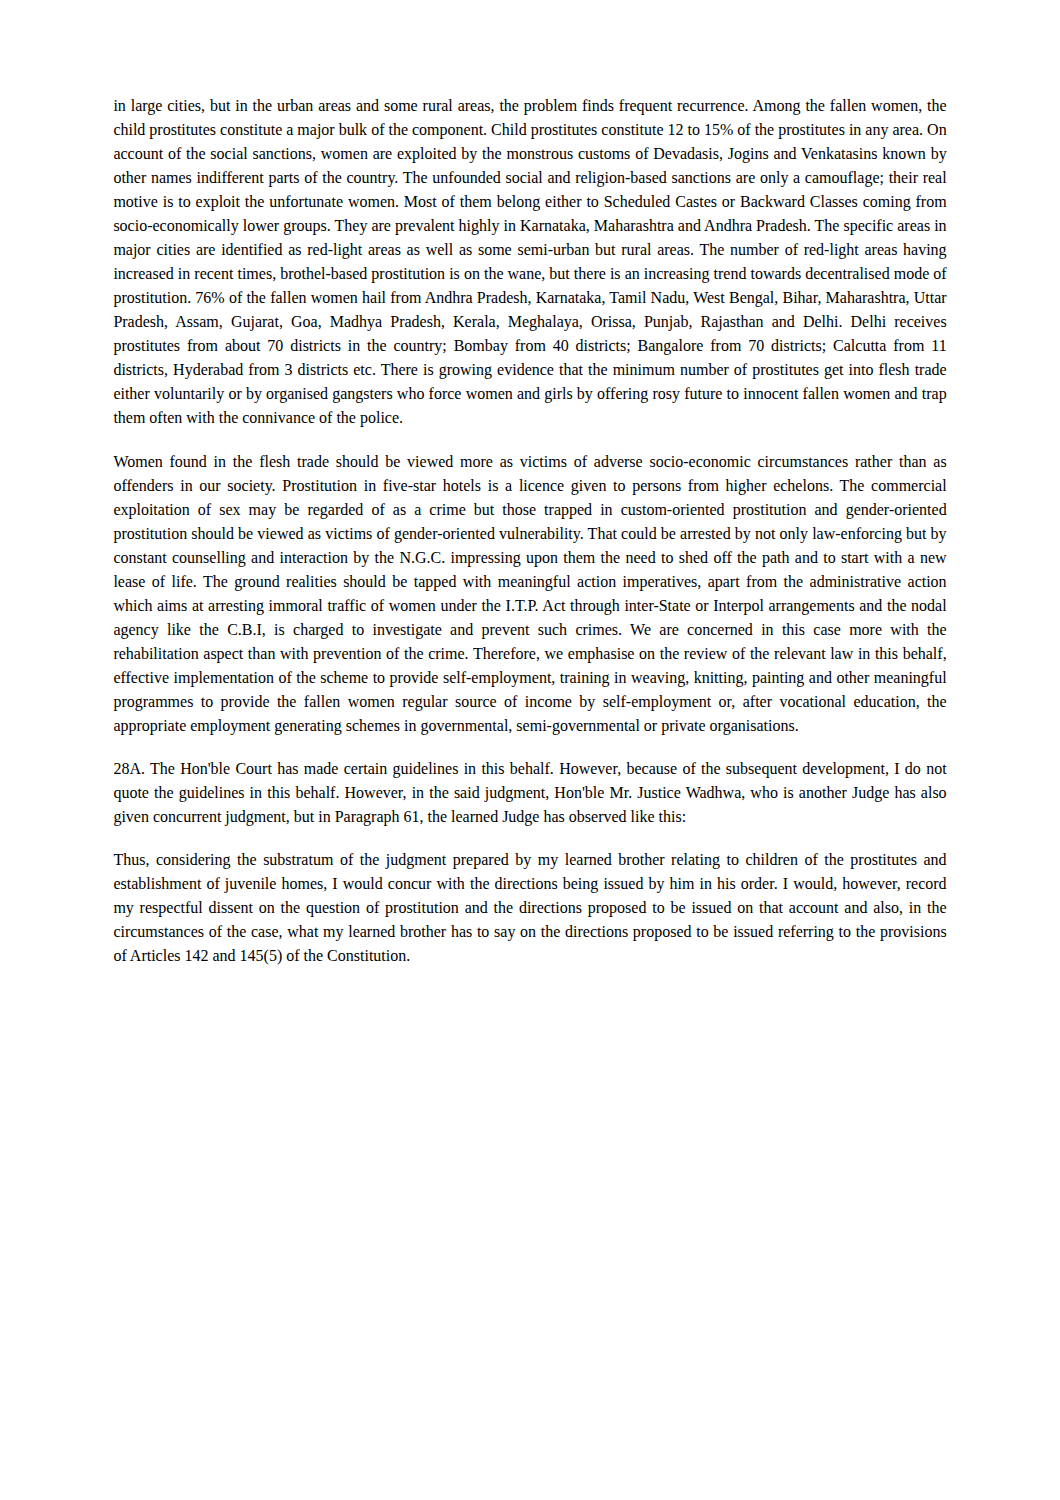in large cities, but in the urban areas and some rural areas, the problem finds frequent recurrence. Among the fallen women, the child prostitutes constitute a major bulk of the component. Child prostitutes constitute 12 to 15% of the prostitutes in any area. On account of the social sanctions, women are exploited by the monstrous customs of Devadasis, Jogins and Venkatasins known by other names indifferent parts of the country. The unfounded social and religion-based sanctions are only a camouflage; their real motive is to exploit the unfortunate women. Most of them belong either to Scheduled Castes or Backward Classes coming from socio-economically lower groups. They are prevalent highly in Karnataka, Maharashtra and Andhra Pradesh. The specific areas in major cities are identified as red-light areas as well as some semi-urban but rural areas. The number of red-light areas having increased in recent times, brothel-based prostitution is on the wane, but there is an increasing trend towards decentralised mode of prostitution. 76% of the fallen women hail from Andhra Pradesh, Karnataka, Tamil Nadu, West Bengal, Bihar, Maharashtra, Uttar Pradesh, Assam, Gujarat, Goa, Madhya Pradesh, Kerala, Meghalaya, Orissa, Punjab, Rajasthan and Delhi. Delhi receives prostitutes from about 70 districts in the country; Bombay from 40 districts; Bangalore from 70 districts; Calcutta from 11 districts, Hyderabad from 3 districts etc. There is growing evidence that the minimum number of prostitutes get into flesh trade either voluntarily or by organised gangsters who force women and girls by offering rosy future to innocent fallen women and trap them often with the connivance of the police.
Women found in the flesh trade should be viewed more as victims of adverse socio-economic circumstances rather than as offenders in our society. Prostitution in five-star hotels is a licence given to persons from higher echelons. The commercial exploitation of sex may be regarded of as a crime but those trapped in custom-oriented prostitution and gender-oriented prostitution should be viewed as victims of gender-oriented vulnerability. That could be arrested by not only law-enforcing but by constant counselling and interaction by the N.G.C. impressing upon them the need to shed off the path and to start with a new lease of life. The ground realities should be tapped with meaningful action imperatives, apart from the administrative action which aims at arresting immoral traffic of women under the I.T.P. Act through inter-State or Interpol arrangements and the nodal agency like the C.B.I, is charged to investigate and prevent such crimes. We are concerned in this case more with the rehabilitation aspect than with prevention of the crime. Therefore, we emphasise on the review of the relevant law in this behalf, effective implementation of the scheme to provide self-employment, training in weaving, knitting, painting and other meaningful programmes to provide the fallen women regular source of income by self-employment or, after vocational education, the appropriate employment generating schemes in governmental, semi-governmental or private organisations.
28A. The Hon'ble Court has made certain guidelines in this behalf. However, because of the subsequent development, I do not quote the guidelines in this behalf. However, in the said judgment, Hon'ble Mr. Justice Wadhwa, who is another Judge has also given concurrent judgment, but in Paragraph 61, the learned Judge has observed like this:
Thus, considering the substratum of the judgment prepared by my learned brother relating to children of the prostitutes and establishment of juvenile homes, I would concur with the directions being issued by him in his order. I would, however, record my respectful dissent on the question of prostitution and the directions proposed to be issued on that account and also, in the circumstances of the case, what my learned brother has to say on the directions proposed to be issued referring to the provisions of Articles 142 and 145(5) of the Constitution.